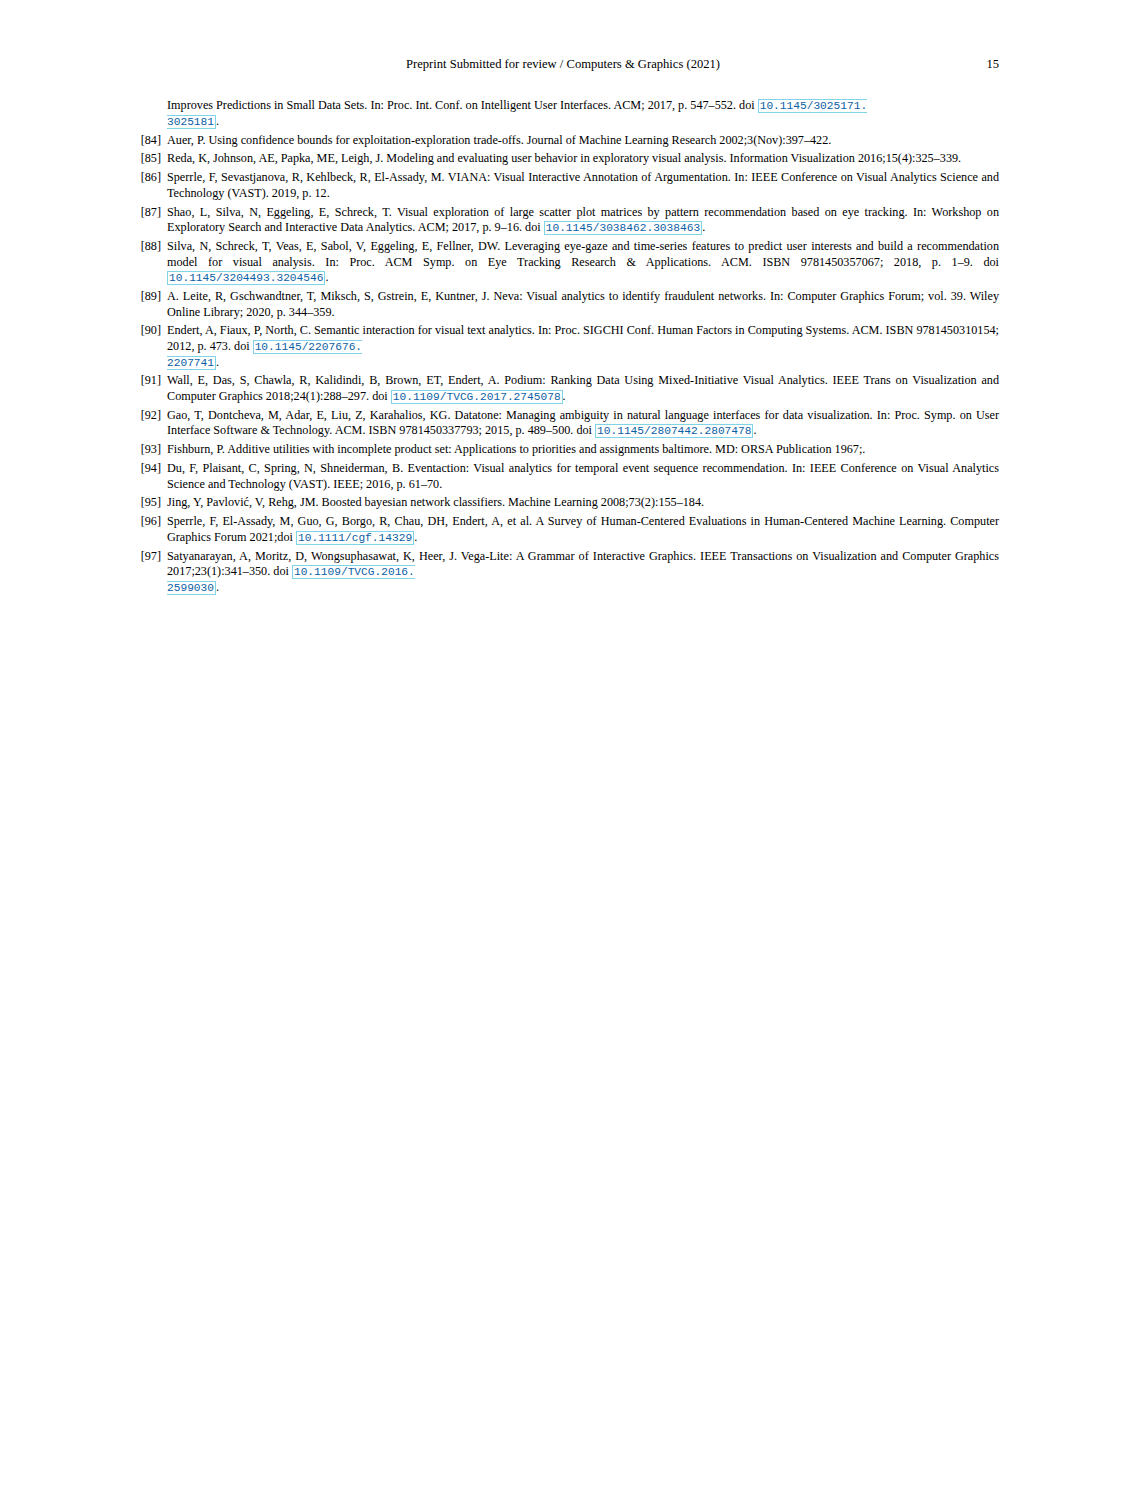Preprint Submitted for review / Computers & Graphics (2021)
15
Improves Predictions in Small Data Sets. In: Proc. Int. Conf. on Intelligent User Interfaces. ACM; 2017, p. 547–552. doi 10.1145/3025171.
3025181.
[84] Auer, P. Using confidence bounds for exploitation-exploration trade-offs. Journal of Machine Learning Research 2002;3(Nov):397–422.
[85] Reda, K, Johnson, AE, Papka, ME, Leigh, J. Modeling and evaluating user behavior in exploratory visual analysis. Information Visualization 2016;15(4):325–339.
[86] Sperrle, F, Sevastjanova, R, Kehlbeck, R, El-Assady, M. VIANA: Visual Interactive Annotation of Argumentation. In: IEEE Conference on Visual Analytics Science and Technology (VAST). 2019, p. 12.
[87] Shao, L, Silva, N, Eggeling, E, Schreck, T. Visual exploration of large scatter plot matrices by pattern recommendation based on eye tracking. In: Workshop on Exploratory Search and Interactive Data Analytics. ACM; 2017, p. 9–16. doi 10.1145/3038462.3038463.
[88] Silva, N, Schreck, T, Veas, E, Sabol, V, Eggeling, E, Fellner, DW. Leveraging eye-gaze and time-series features to predict user interests and build a recommendation model for visual analysis. In: Proc. ACM Symp. on Eye Tracking Research & Applications. ACM. ISBN 9781450357067; 2018, p. 1–9. doi 10.1145/3204493.3204546.
[89] A. Leite, R, Gschwandtner, T, Miksch, S, Gstrein, E, Kuntner, J. Neva: Visual analytics to identify fraudulent networks. In: Computer Graphics Forum; vol. 39. Wiley Online Library; 2020, p. 344–359.
[90] Endert, A, Fiaux, P, North, C. Semantic interaction for visual text analytics. In: Proc. SIGCHI Conf. Human Factors in Computing Systems. ACM. ISBN 9781450310154; 2012, p. 473. doi 10.1145/2207676.
2207741.
[91] Wall, E, Das, S, Chawla, R, Kalidindi, B, Brown, ET, Endert, A. Podium: Ranking Data Using Mixed-Initiative Visual Analytics. IEEE Trans on Visualization and Computer Graphics 2018;24(1):288–297. doi 10.1109/TVCG.2017.2745078.
[92] Gao, T, Dontcheva, M, Adar, E, Liu, Z, Karahalios, KG. Datatone: Managing ambiguity in natural language interfaces for data visualization. In: Proc. Symp. on User Interface Software & Technology. ACM. ISBN 9781450337793; 2015, p. 489–500. doi 10.1145/2807442.2807478.
[93] Fishburn, P. Additive utilities with incomplete product set: Applications to priorities and assignments baltimore. MD: ORSA Publication 1967;.
[94] Du, F, Plaisant, C, Spring, N, Shneiderman, B. Eventaction: Visual analytics for temporal event sequence recommendation. In: IEEE Conference on Visual Analytics Science and Technology (VAST). IEEE; 2016, p. 61–70.
[95] Jing, Y, Pavlović, V, Rehg, JM. Boosted bayesian network classifiers. Machine Learning 2008;73(2):155–184.
[96] Sperrle, F, El-Assady, M, Guo, G, Borgo, R, Chau, DH, Endert, A, et al. A Survey of Human-Centered Evaluations in Human-Centered Machine Learning. Computer Graphics Forum 2021;doi 10.1111/cgf.14329.
[97] Satyanarayan, A, Moritz, D, Wongsuphasawat, K, Heer, J. Vega-Lite: A Grammar of Interactive Graphics. IEEE Transactions on Visualization and Computer Graphics 2017;23(1):341–350. doi 10.1109/TVCG.2016.
2599030.